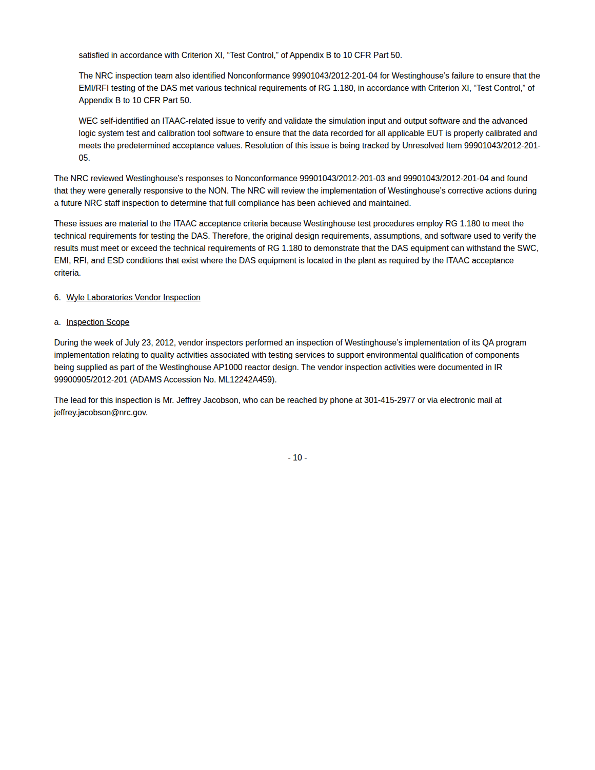satisfied in accordance with Criterion XI, “Test Control,” of Appendix B to 10 CFR Part 50.
The NRC inspection team also identified Nonconformance 99901043/2012-201-04 for Westinghouse’s failure to ensure that the EMI/RFI testing of the DAS met various technical requirements of RG 1.180, in accordance with Criterion XI, “Test Control,” of Appendix B to 10 CFR Part 50.
WEC self-identified an ITAAC-related issue to verify and validate the simulation input and output software and the advanced logic system test and calibration tool software to ensure that the data recorded for all applicable EUT is properly calibrated and meets the predetermined acceptance values. Resolution of this issue is being tracked by Unresolved Item 99901043/2012-201-05.
The NRC reviewed Westinghouse’s responses to Nonconformance 99901043/2012-201-03 and 99901043/2012-201-04 and found that they were generally responsive to the NON. The NRC will review the implementation of Westinghouse’s corrective actions during a future NRC staff inspection to determine that full compliance has been achieved and maintained.
These issues are material to the ITAAC acceptance criteria because Westinghouse test procedures employ RG 1.180 to meet the technical requirements for testing the DAS. Therefore, the original design requirements, assumptions, and software used to verify the results must meet or exceed the technical requirements of RG 1.180 to demonstrate that the DAS equipment can withstand the SWC, EMI, RFI, and ESD conditions that exist where the DAS equipment is located in the plant as required by the ITAAC acceptance criteria.
6. Wyle Laboratories Vendor Inspection
a. Inspection Scope
During the week of July 23, 2012, vendor inspectors performed an inspection of Westinghouse’s implementation of its QA program implementation relating to quality activities associated with testing services to support environmental qualification of components being supplied as part of the Westinghouse AP1000 reactor design. The vendor inspection activities were documented in IR 99900905/2012-201 (ADAMS Accession No. ML12242A459).
The lead for this inspection is Mr. Jeffrey Jacobson, who can be reached by phone at 301-415-2977 or via electronic mail at jeffrey.jacobson@nrc.gov.
- 10 -